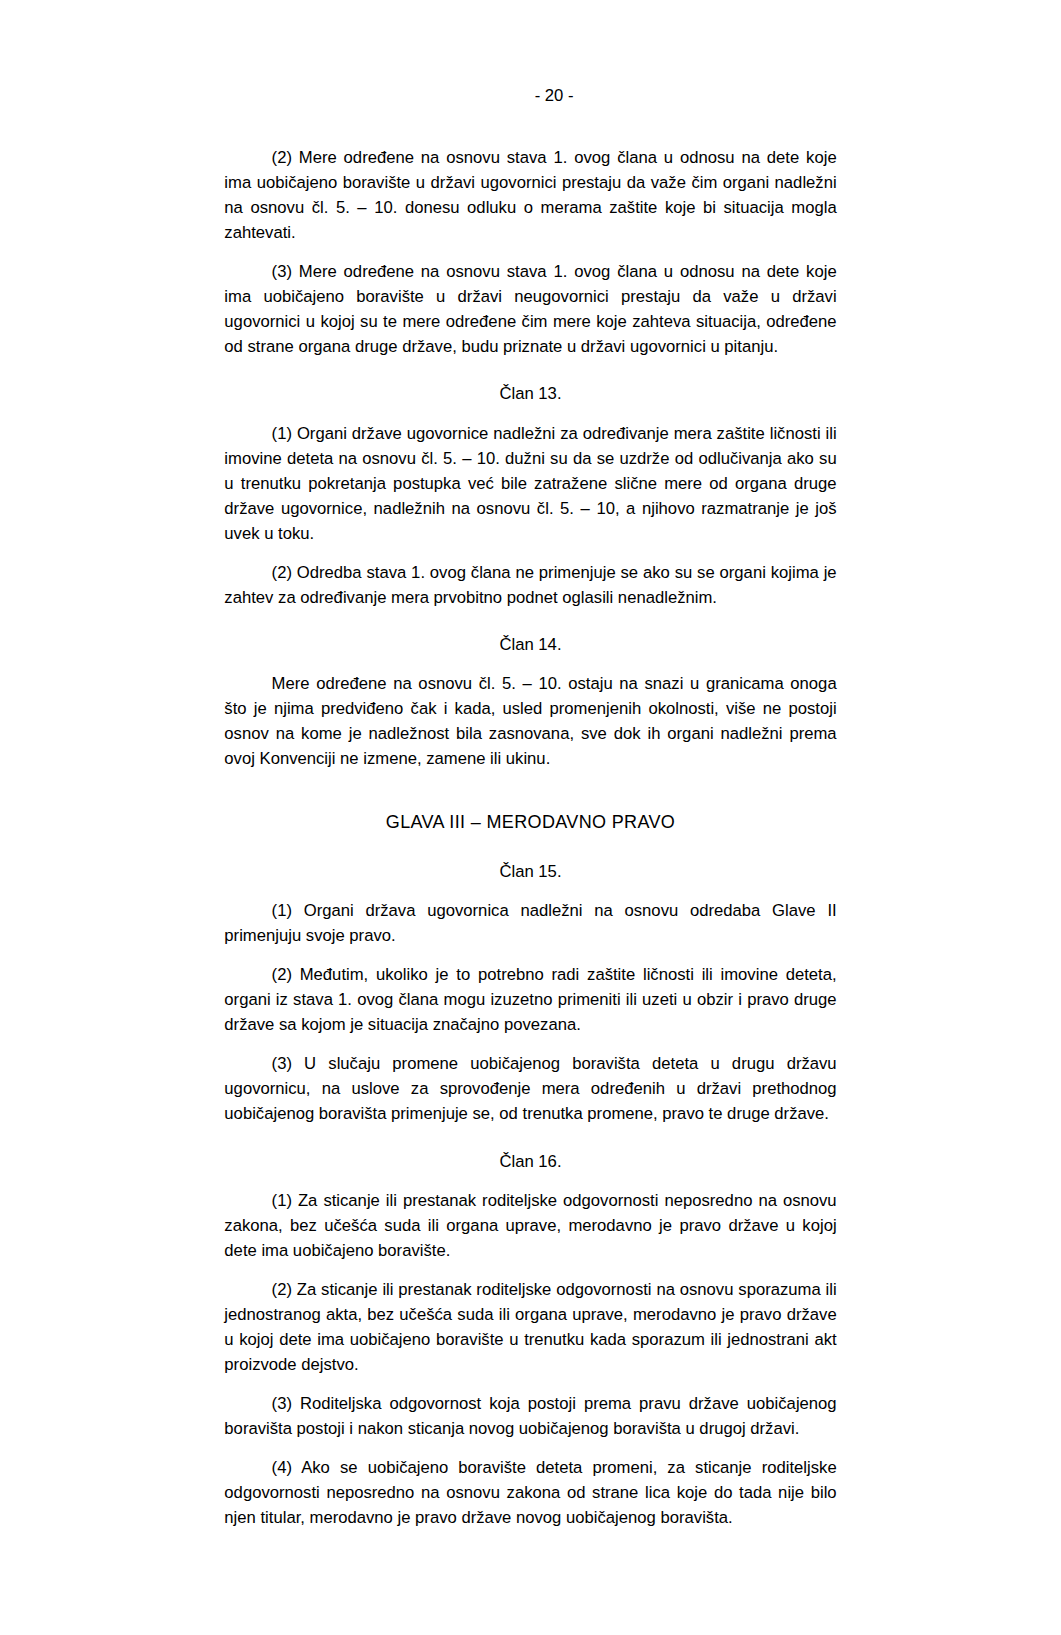- 20 -
(2) Mere određene na osnovu stava 1. ovog člana u odnosu na dete koje ima uobičajeno boravište u državi ugovornici prestaju da važe čim organi nadležni na osnovu čl. 5. – 10. donesu odluku o merama zaštite koje bi situacija mogla zahtevati.
(3) Mere određene na osnovu stava 1. ovog člana u odnosu na dete koje ima uobičajeno boravište u državi neugovornici prestaju da važe u državi ugovornici u kojoj su te mere određene čim mere koje zahteva situacija, određene od strane organa druge države, budu priznate u državi ugovornici u pitanju.
Član 13.
(1) Organi države ugovornice nadležni za određivanje mera zaštite ličnosti ili imovine deteta na osnovu čl. 5. – 10. dužni su da se uzdrže od odlučivanja ako su u trenutku pokretanja postupka već bile zatražene slične mere od organa druge države ugovornice, nadležnih na osnovu čl. 5. – 10, a njihovo razmatranje je još uvek u toku.
(2) Odredba stava 1. ovog člana ne primenjuje se ako su se organi kojima je zahtev za određivanje mera prvobitno podnet oglasili nenadležnim.
Član 14.
Mere određene na osnovu čl. 5. – 10. ostaju na snazi u granicama onoga što je njima predviđeno čak i kada, usled promenjenih okolnosti, više ne postoji osnov na kome je nadležnost bila zasnovana, sve dok ih organi nadležni prema ovoj Konvenciji ne izmene, zamene ili ukinu.
GLAVA III – MERODAVNO PRAVO
Član 15.
(1) Organi država ugovornica nadležni na osnovu odredaba Glave II primenjuju svoje pravo.
(2) Međutim, ukoliko je to potrebno radi zaštite ličnosti ili imovine deteta, organi iz stava 1. ovog člana mogu izuzetno primeniti ili uzeti u obzir i pravo druge države sa kojom je situacija značajno povezana.
(3) U slučaju promene uobičajenog boravišta deteta u drugu državu ugovornicu, na uslove za sprovođenje mera određenih u državi prethodnog uobičajenog boravišta primenjuje se, od trenutka promene, pravo te druge države.
Član 16.
(1) Za sticanje ili prestanak roditeljske odgovornosti neposredno na osnovu zakona, bez učešća suda ili organa uprave, merodavno je pravo države u kojoj dete ima uobičajeno boravište.
(2) Za sticanje ili prestanak roditeljske odgovornosti na osnovu sporazuma ili jednostranog akta, bez učešća suda ili organa uprave, merodavno je pravo države u kojoj dete ima uobičajeno boravište u trenutku kada sporazum ili jednostrani akt proizvode dejstvo.
(3) Roditeljska odgovornost koja postoji prema pravu države uobičajenog boravišta postoji i nakon sticanja novog uobičajenog boravišta u drugoj državi.
(4) Ako se uobičajeno boravište deteta promeni, za sticanje roditeljske odgovornosti neposredno na osnovu zakona od strane lica koje do tada nije bilo njen titular, merodavno je pravo države novog uobičajenog boravišta.